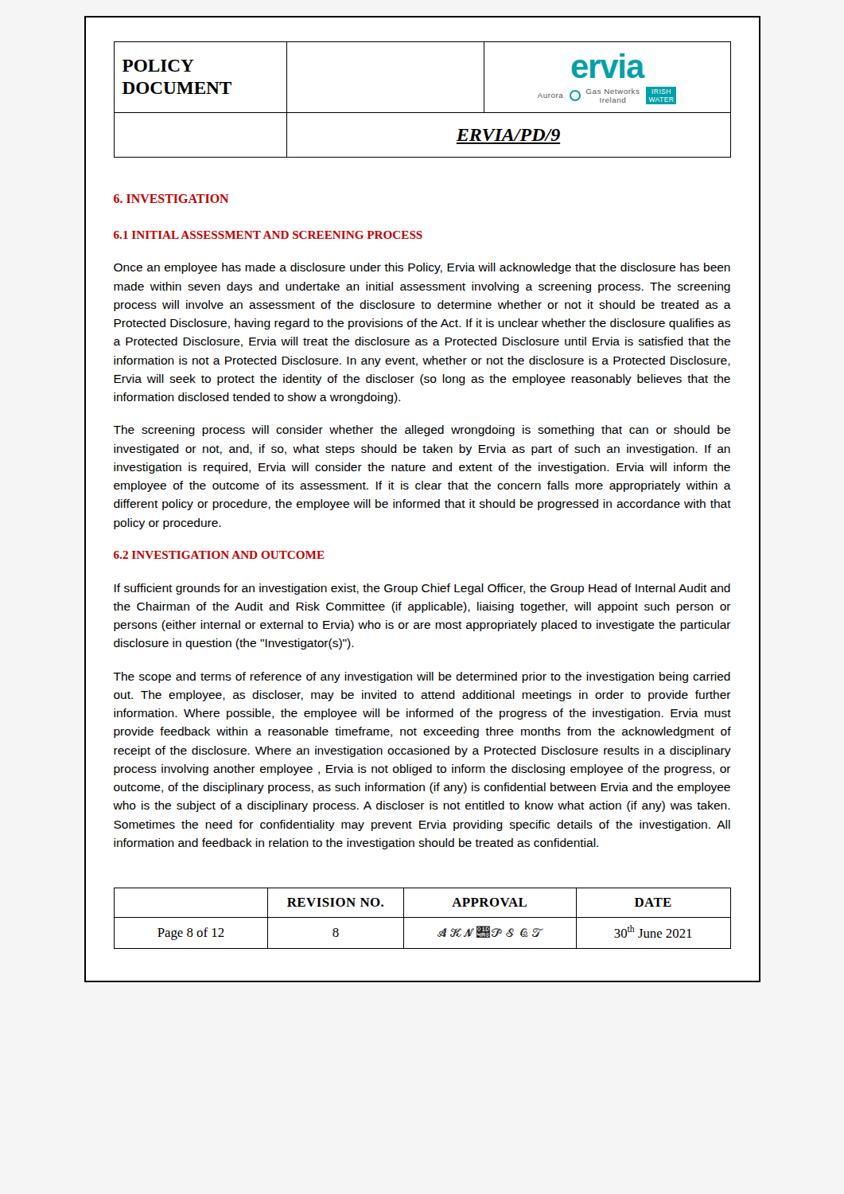| POLICY DOCUMENT | | ervia Aurora Gas Networks Ireland IRISH WATER |
| | ERVIA/PD/9 |
6. INVESTIGATION
6.1 INITIAL ASSESSMENT AND SCREENING PROCESS
Once an employee has made a disclosure under this Policy, Ervia will acknowledge that the disclosure has been made within seven days and undertake an initial assessment involving a screening process. The screening process will involve an assessment of the disclosure to determine whether or not it should be treated as a Protected Disclosure, having regard to the provisions of the Act. If it is unclear whether the disclosure qualifies as a Protected Disclosure, Ervia will treat the disclosure as a Protected Disclosure until Ervia is satisfied that the information is not a Protected Disclosure. In any event, whether or not the disclosure is a Protected Disclosure, Ervia will seek to protect the identity of the discloser (so long as the employee reasonably believes that the information disclosed tended to show a wrongdoing).
The screening process will consider whether the alleged wrongdoing is something that can or should be investigated or not, and, if so, what steps should be taken by Ervia as part of such an investigation. If an investigation is required, Ervia will consider the nature and extent of the investigation. Ervia will inform the employee of the outcome of its assessment. If it is clear that the concern falls more appropriately within a different policy or procedure, the employee will be informed that it should be progressed in accordance with that policy or procedure.
6.2 INVESTIGATION AND OUTCOME
If sufficient grounds for an investigation exist, the Group Chief Legal Officer, the Group Head of Internal Audit and the Chairman of the Audit and Risk Committee (if applicable), liaising together, will appoint such person or persons (either internal or external to Ervia) who is or are most appropriately placed to investigate the particular disclosure in question (the "Investigator(s)").
The scope and terms of reference of any investigation will be determined prior to the investigation being carried out. The employee, as discloser, may be invited to attend additional meetings in order to provide further information. Where possible, the employee will be informed of the progress of the investigation. Ervia must provide feedback within a reasonable timeframe, not exceeding three months from the acknowledgment of receipt of the disclosure. Where an investigation occasioned by a Protected Disclosure results in a disciplinary process involving another employee , Ervia is not obliged to inform the disclosing employee of the progress, or outcome, of the disciplinary process, as such information (if any) is confidential between Ervia and the employee who is the subject of a disciplinary process. A discloser is not entitled to know what action (if any) was taken. Sometimes the need for confidentiality may prevent Ervia providing specific details of the investigation. All information and feedback in relation to the investigation should be treated as confidential.
| | REVISION NO. | APPROVAL | DATE |
| --- | --- | --- | --- |
| Page 8 of 12 | 8 | 𝒜𝒦𝒩𝒨𝒫𝒮𝒬𝒯 | 30 th June 2021 |